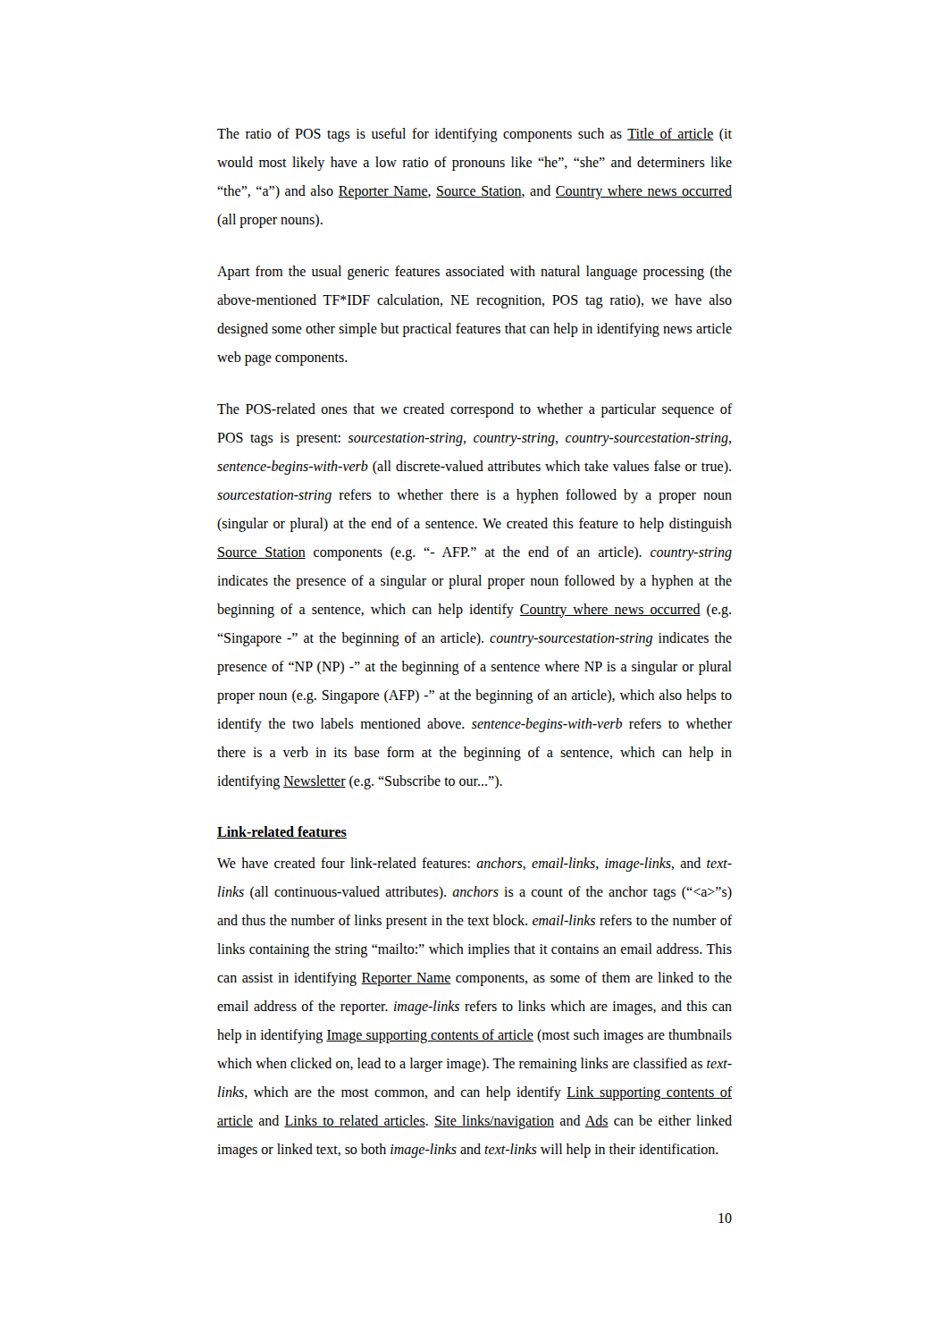The ratio of POS tags is useful for identifying components such as Title of article (it would most likely have a low ratio of pronouns like “he”, “she” and determiners like “the”, “a”) and also Reporter Name, Source Station, and Country where news occurred (all proper nouns).
Apart from the usual generic features associated with natural language processing (the above-mentioned TF*IDF calculation, NE recognition, POS tag ratio), we have also designed some other simple but practical features that can help in identifying news article web page components.
The POS-related ones that we created correspond to whether a particular sequence of POS tags is present: sourcestation-string, country-string, country-sourcestation-string, sentence-begins-with-verb (all discrete-valued attributes which take values false or true). sourcestation-string refers to whether there is a hyphen followed by a proper noun (singular or plural) at the end of a sentence. We created this feature to help distinguish Source Station components (e.g. “- AFP.” at the end of an article). country-string indicates the presence of a singular or plural proper noun followed by a hyphen at the beginning of a sentence, which can help identify Country where news occurred (e.g. “Singapore -” at the beginning of an article). country-sourcestation-string indicates the presence of “NP (NP) -” at the beginning of a sentence where NP is a singular or plural proper noun (e.g. Singapore (AFP) -” at the beginning of an article), which also helps to identify the two labels mentioned above. sentence-begins-with-verb refers to whether there is a verb in its base form at the beginning of a sentence, which can help in identifying Newsletter (e.g. “Subscribe to our...”).
Link-related features
We have created four link-related features: anchors, email-links, image-links, and text-links (all continuous-valued attributes). anchors is a count of the anchor tags (“<a>”s) and thus the number of links present in the text block. email-links refers to the number of links containing the string “mailto:” which implies that it contains an email address. This can assist in identifying Reporter Name components, as some of them are linked to the email address of the reporter. image-links refers to links which are images, and this can help in identifying Image supporting contents of article (most such images are thumbnails which when clicked on, lead to a larger image). The remaining links are classified as text-links, which are the most common, and can help identify Link supporting contents of article and Links to related articles. Site links/navigation and Ads can be either linked images or linked text, so both image-links and text-links will help in their identification.
10